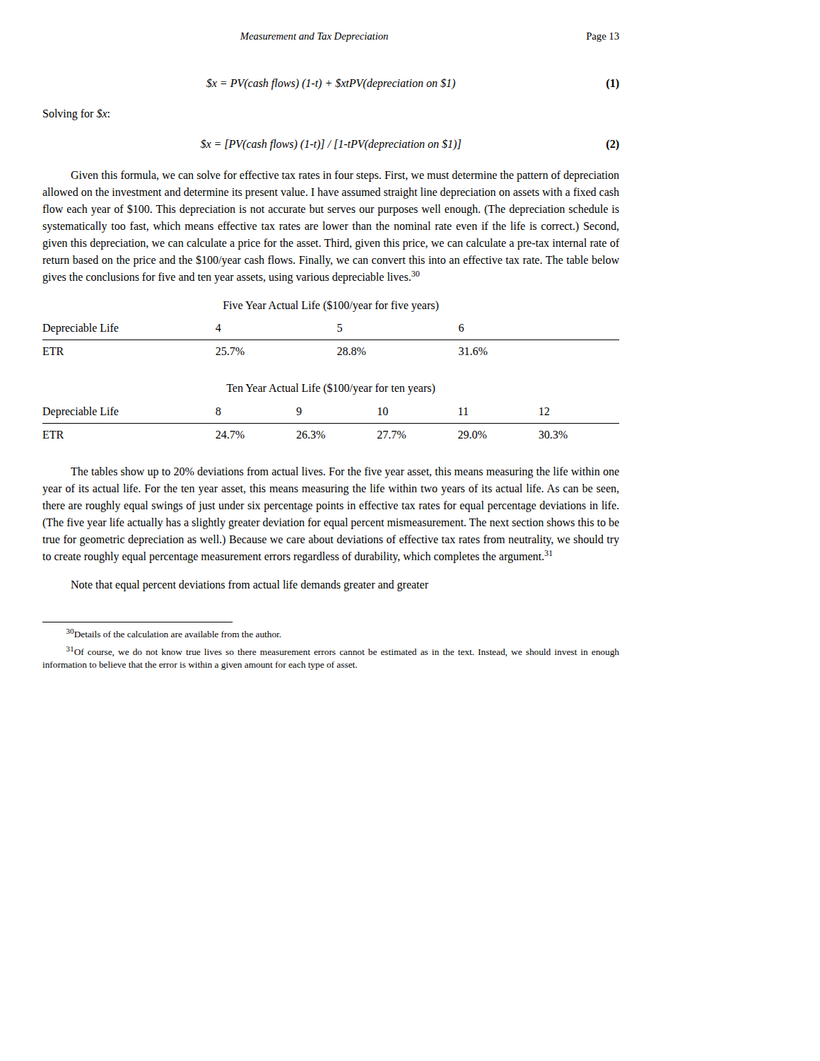Measurement and Tax Depreciation Page 13
$x = PV(cash flows) (1-t) + $xtPV(depreciation on $1) (1)
Solving for $x:
$x = [PV(cash flows) (1-t)] / [1-tPV(depreciation on $1)] (2)
Given this formula, we can solve for effective tax rates in four steps. First, we must determine the pattern of depreciation allowed on the investment and determine its present value. I have assumed straight line depreciation on assets with a fixed cash flow each year of $100. This depreciation is not accurate but serves our purposes well enough. (The depreciation schedule is systematically too fast, which means effective tax rates are lower than the nominal rate even if the life is correct.) Second, given this depreciation, we can calculate a price for the asset. Third, given this price, we can calculate a pre-tax internal rate of return based on the price and the $100/year cash flows. Finally, we can convert this into an effective tax rate. The table below gives the conclusions for five and ten year assets, using various depreciable lives.30
Five Year Actual Life ($100/year for five years)
| Depreciable Life | 4 | 5 | 6 | | |
| --- | --- | --- | --- | --- | --- |
| ETR | 25.7% | 28.8% | 31.6% | | |
Ten Year Actual Life ($100/year for ten years)
| Depreciable Life | 8 | 9 | 10 | 11 | 12 |
| --- | --- | --- | --- | --- | --- |
| ETR | 24.7% | 26.3% | 27.7% | 29.0% | 30.3% |
The tables show up to 20% deviations from actual lives. For the five year asset, this means measuring the life within one year of its actual life. For the ten year asset, this means measuring the life within two years of its actual life. As can be seen, there are roughly equal swings of just under six percentage points in effective tax rates for equal percentage deviations in life. (The five year life actually has a slightly greater deviation for equal percent mismeasurement. The next section shows this to be true for geometric depreciation as well.) Because we care about deviations of effective tax rates from neutrality, we should try to create roughly equal percentage measurement errors regardless of durability, which completes the argument.31
Note that equal percent deviations from actual life demands greater and greater
30Details of the calculation are available from the author.
31Of course, we do not know true lives so there measurement errors cannot be estimated as in the text. Instead, we should invest in enough information to believe that the error is within a given amount for each type of asset.